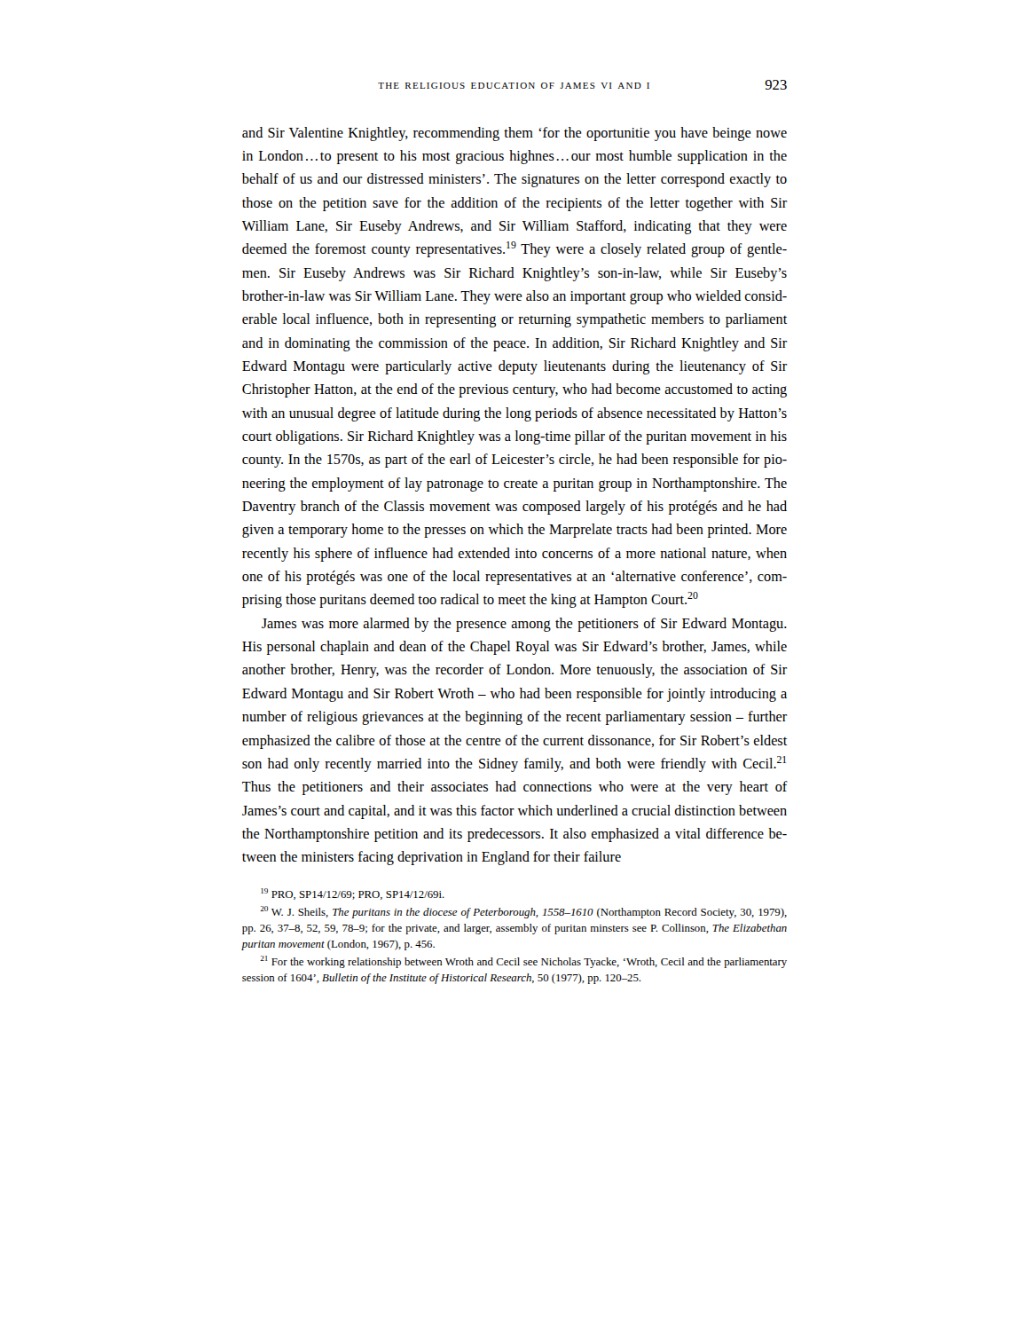the religious education of james vi and i 923
and Sir Valentine Knightley, recommending them ‘for the oportunitie you have beinge nowe in London … to present to his most gracious highnes … our most humble supplication in the behalf of us and our distressed ministers’. The signatures on the letter correspond exactly to those on the petition save for the addition of the recipients of the letter together with Sir William Lane, Sir Euseby Andrews, and Sir William Stafford, indicating that they were deemed the foremost county representatives.19 They were a closely related group of gentlemen. Sir Euseby Andrews was Sir Richard Knightley’s son-in-law, while Sir Euseby’s brother-in-law was Sir William Lane. They were also an important group who wielded considerable local influence, both in representing or returning sympathetic members to parliament and in dominating the commission of the peace. In addition, Sir Richard Knightley and Sir Edward Montagu were particularly active deputy lieutenants during the lieutenancy of Sir Christopher Hatton, at the end of the previous century, who had become accustomed to acting with an unusual degree of latitude during the long periods of absence necessitated by Hatton’s court obligations. Sir Richard Knightley was a long-time pillar of the puritan movement in his county. In the 1570s, as part of the earl of Leicester’s circle, he had been responsible for pioneering the employment of lay patronage to create a puritan group in Northamptonshire. The Daventry branch of the Classis movement was composed largely of his protégés and he had given a temporary home to the presses on which the Marprelate tracts had been printed. More recently his sphere of influence had extended into concerns of a more national nature, when one of his protégés was one of the local representatives at an ‘alternative conference’, comprising those puritans deemed too radical to meet the king at Hampton Court.20
James was more alarmed by the presence among the petitioners of Sir Edward Montagu. His personal chaplain and dean of the Chapel Royal was Sir Edward’s brother, James, while another brother, Henry, was the recorder of London. More tenuously, the association of Sir Edward Montagu and Sir Robert Wroth – who had been responsible for jointly introducing a number of religious grievances at the beginning of the recent parliamentary session – further emphasized the calibre of those at the centre of the current dissonance, for Sir Robert’s eldest son had only recently married into the Sidney family, and both were friendly with Cecil.21 Thus the petitioners and their associates had connections who were at the very heart of James’s court and capital, and it was this factor which underlined a crucial distinction between the Northamptonshire petition and its predecessors. It also emphasized a vital difference between the ministers facing deprivation in England for their failure
19PRO, SP14/12/69; PRO, SP14/12/69i.
20W. J. Sheils, The puritans in the diocese of Peterborough, 1558–1610 (Northampton Record Society, 30, 1979), pp. 26, 37–8, 52, 59, 78–9; for the private, and larger, assembly of puritan minsters see P. Collinson, The Elizabethan puritan movement (London, 1967), p. 456.
21For the working relationship between Wroth and Cecil see Nicholas Tyacke, ‘Wroth, Cecil and the parliamentary session of 1604’, Bulletin of the Institute of Historical Research, 50 (1977), pp. 120–25.